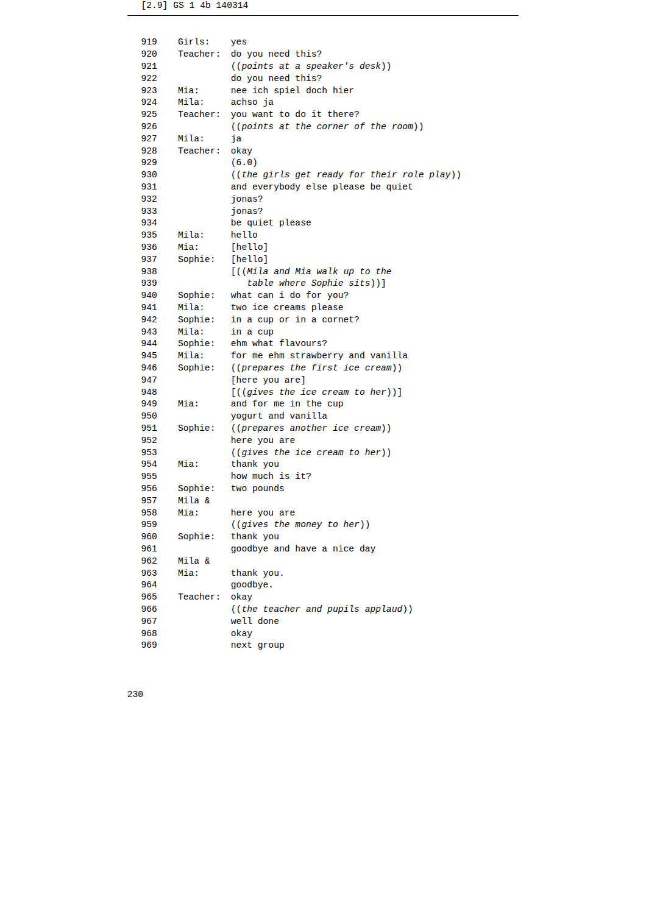[2.9] GS 1 4b 140314
| 919 | Girls: | yes |
| 920 | Teacher: | do you need this? |
| 921 | | (( points at a speaker's desk )) |
| 922 | | do you need this? |
| 923 | Mia: | nee ich spiel doch hier |
| 924 | Mila: | achso ja |
| 925 | Teacher: | you want to do it there? |
| 926 | | (( points at the corner of the room )) |
| 927 | Mila: | ja |
| 928 | Teacher: | okay |
| 929 | | (6.0) |
| 930 | | (( the girls get ready for their role play )) |
| 931 | | and everybody else please be quiet |
| 932 | | jonas? |
| 933 | | jonas? |
| 934 | | be quiet please |
| 935 | Mila: | hello |
| 936 | Mia: | [hello] |
| 937 | Sophie: | [hello] |
| 938 | | [(( Mila and Mia walk up to the |
| 939 | | table where Sophie sits ))] |
| 940 | Sophie: | what can i do for you? |
| 941 | Mila: | two ice creams please |
| 942 | Sophie: | in a cup or in a cornet? |
| 943 | Mila: | in a cup |
| 944 | Sophie: | ehm what flavours? |
| 945 | Mila: | for me ehm strawberry and vanilla |
| 946 | Sophie: | (( prepares the first ice cream )) |
| 947 | | [here you are] |
| 948 | | [(( gives the ice cream to her ))] |
| 949 | Mia: | and for me in the cup |
| 950 | | yogurt and vanilla |
| 951 | Sophie: | (( prepares another ice cream )) |
| 952 | | here you are |
| 953 | | (( gives the ice cream to her )) |
| 954 | Mia: | thank you |
| 955 | | how much is it? |
| 956 | Sophie: | two pounds |
| 957 | Mila & | |
| 958 | Mia: | here you are |
| 959 | | (( gives the money to her )) |
| 960 | Sophie: | thank you |
| 961 | | goodbye and have a nice day |
| 962 | Mila & | |
| 963 | Mia: | thank you. |
| 964 | | goodbye. |
| 965 | Teacher: | okay |
| 966 | | (( the teacher and pupils applaud )) |
| 967 | | well done |
| 968 | | okay |
| 969 | | next group |
230